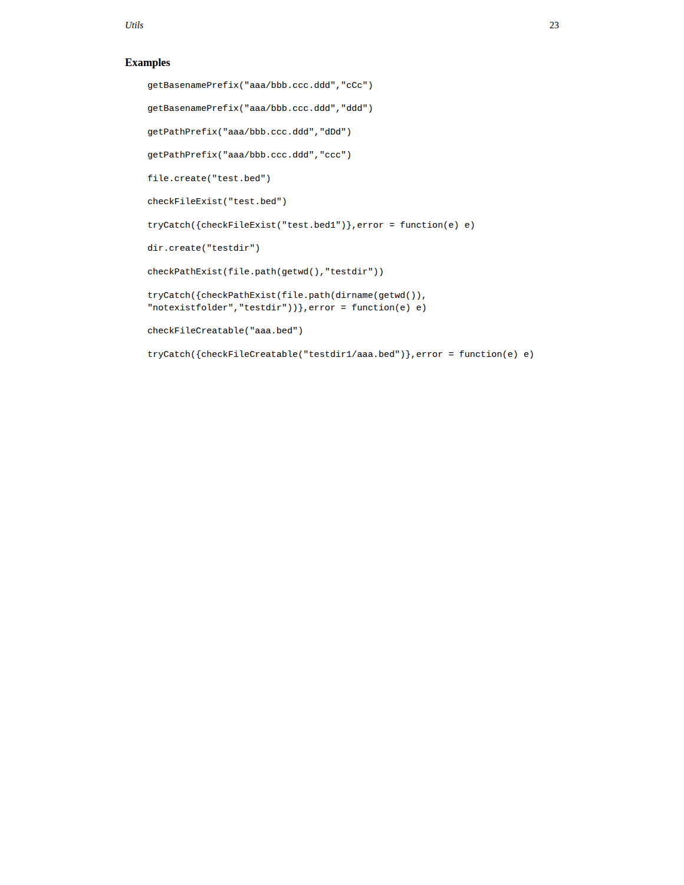Utils 23
Examples
getBasenamePrefix("aaa/bbb.ccc.ddd","cCc")
getBasenamePrefix("aaa/bbb.ccc.ddd","ddd")
getPathPrefix("aaa/bbb.ccc.ddd","dDd")
getPathPrefix("aaa/bbb.ccc.ddd","ccc")
file.create("test.bed")
checkFileExist("test.bed")
tryCatch({checkFileExist("test.bed1")},error = function(e) e)
dir.create("testdir")
checkPathExist(file.path(getwd(),"testdir"))
tryCatch({checkPathExist(file.path(dirname(getwd()),
"notexistfolder","testdir"))},error = function(e) e)
checkFileCreatable("aaa.bed")
tryCatch({checkFileCreatable("testdir1/aaa.bed")},error = function(e) e)